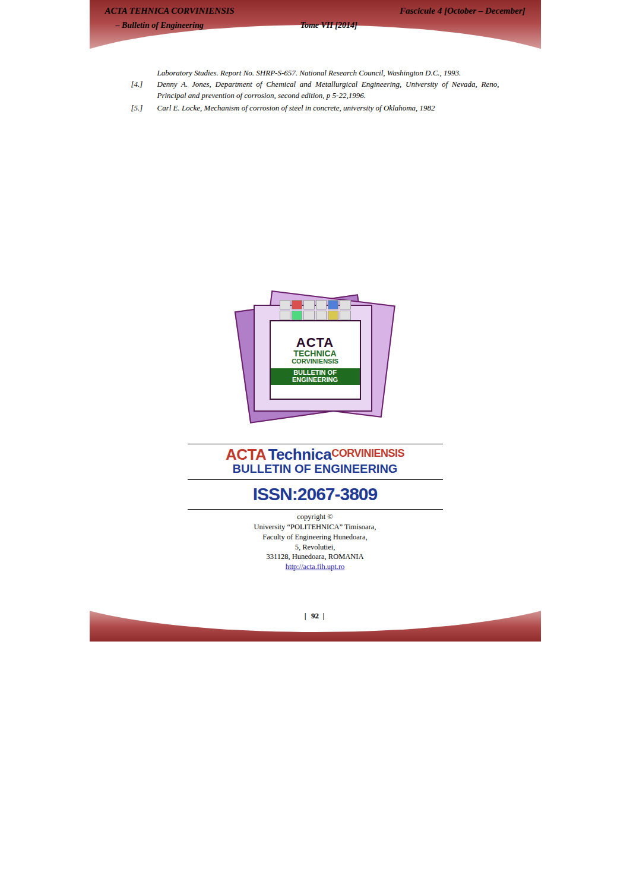ACTA TEHNICA CORVINIENSIS Fascicule 4 [October – December]
– Bulletin of Engineering Tome VII [2014]
Laboratory Studies. Report No. SHRP-S-657. National Research Council, Washington D.C., 1993.
[4.]
Denny A. Jones, Department of Chemical and Metallurgical Engineering, University of Nevada, Reno, Principal and prevention of corrosion, second edition, p 5-22,1996.
[5.]
Carl E. Locke, Mechanism of corrosion of steel in concrete, university of Oklahoma, 1982
ACTA
TECHNICA
CORVINIENSIS
BULLETIN OF ENGINEERING
ACTA Technica CORVINIENSIS
BULLETIN OF ENGINEERING
ISSN:2067-3809
copyright ©
University “POLITEHNICA” Timisoara,
Faculty of Engineering Hunedoara,
5, Revolutiei,
331128, Hunedoara, ROMANIA
http://acta.fih.upt.ro
| 92 |